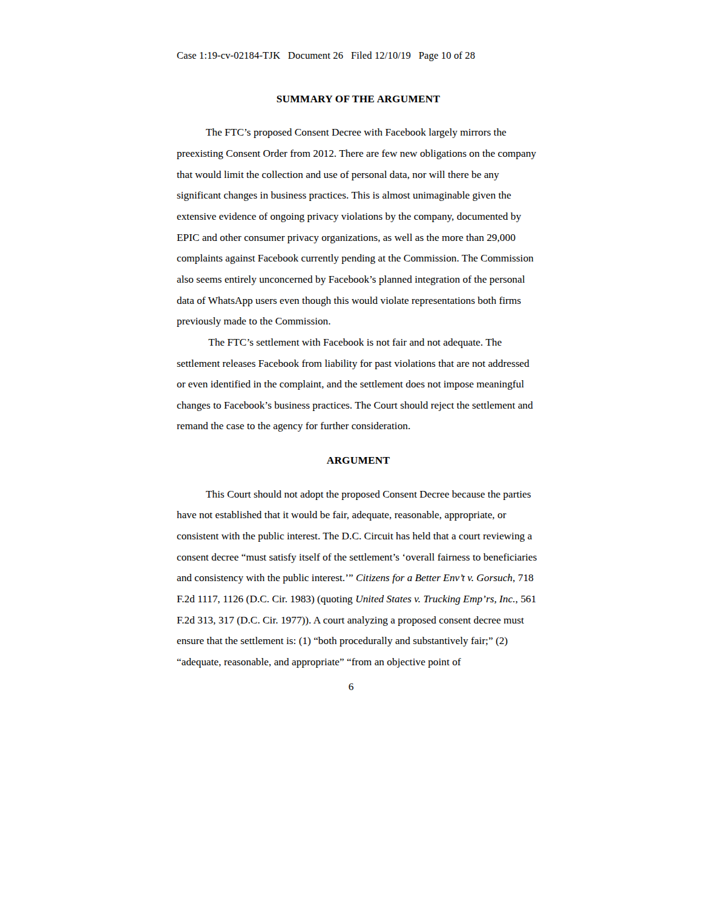Case 1:19-cv-02184-TJK Document 26 Filed 12/10/19 Page 10 of 28
SUMMARY OF THE ARGUMENT
The FTC’s proposed Consent Decree with Facebook largely mirrors the preexisting Consent Order from 2012. There are few new obligations on the company that would limit the collection and use of personal data, nor will there be any significant changes in business practices. This is almost unimaginable given the extensive evidence of ongoing privacy violations by the company, documented by EPIC and other consumer privacy organizations, as well as the more than 29,000 complaints against Facebook currently pending at the Commission. The Commission also seems entirely unconcerned by Facebook’s planned integration of the personal data of WhatsApp users even though this would violate representations both firms previously made to the Commission.
The FTC’s settlement with Facebook is not fair and not adequate. The settlement releases Facebook from liability for past violations that are not addressed or even identified in the complaint, and the settlement does not impose meaningful changes to Facebook’s business practices. The Court should reject the settlement and remand the case to the agency for further consideration.
ARGUMENT
This Court should not adopt the proposed Consent Decree because the parties have not established that it would be fair, adequate, reasonable, appropriate, or consistent with the public interest. The D.C. Circuit has held that a court reviewing a consent decree “must satisfy itself of the settlement’s ‘overall fairness to beneficiaries and consistency with the public interest.’” Citizens for a Better Env’t v. Gorsuch, 718 F.2d 1117, 1126 (D.C. Cir. 1983) (quoting United States v. Trucking Emp’rs, Inc., 561 F.2d 313, 317 (D.C. Cir. 1977)). A court analyzing a proposed consent decree must ensure that the settlement is: (1) “both procedurally and substantively fair;” (2) “adequate, reasonable, and appropriate” “from an objective point of
6